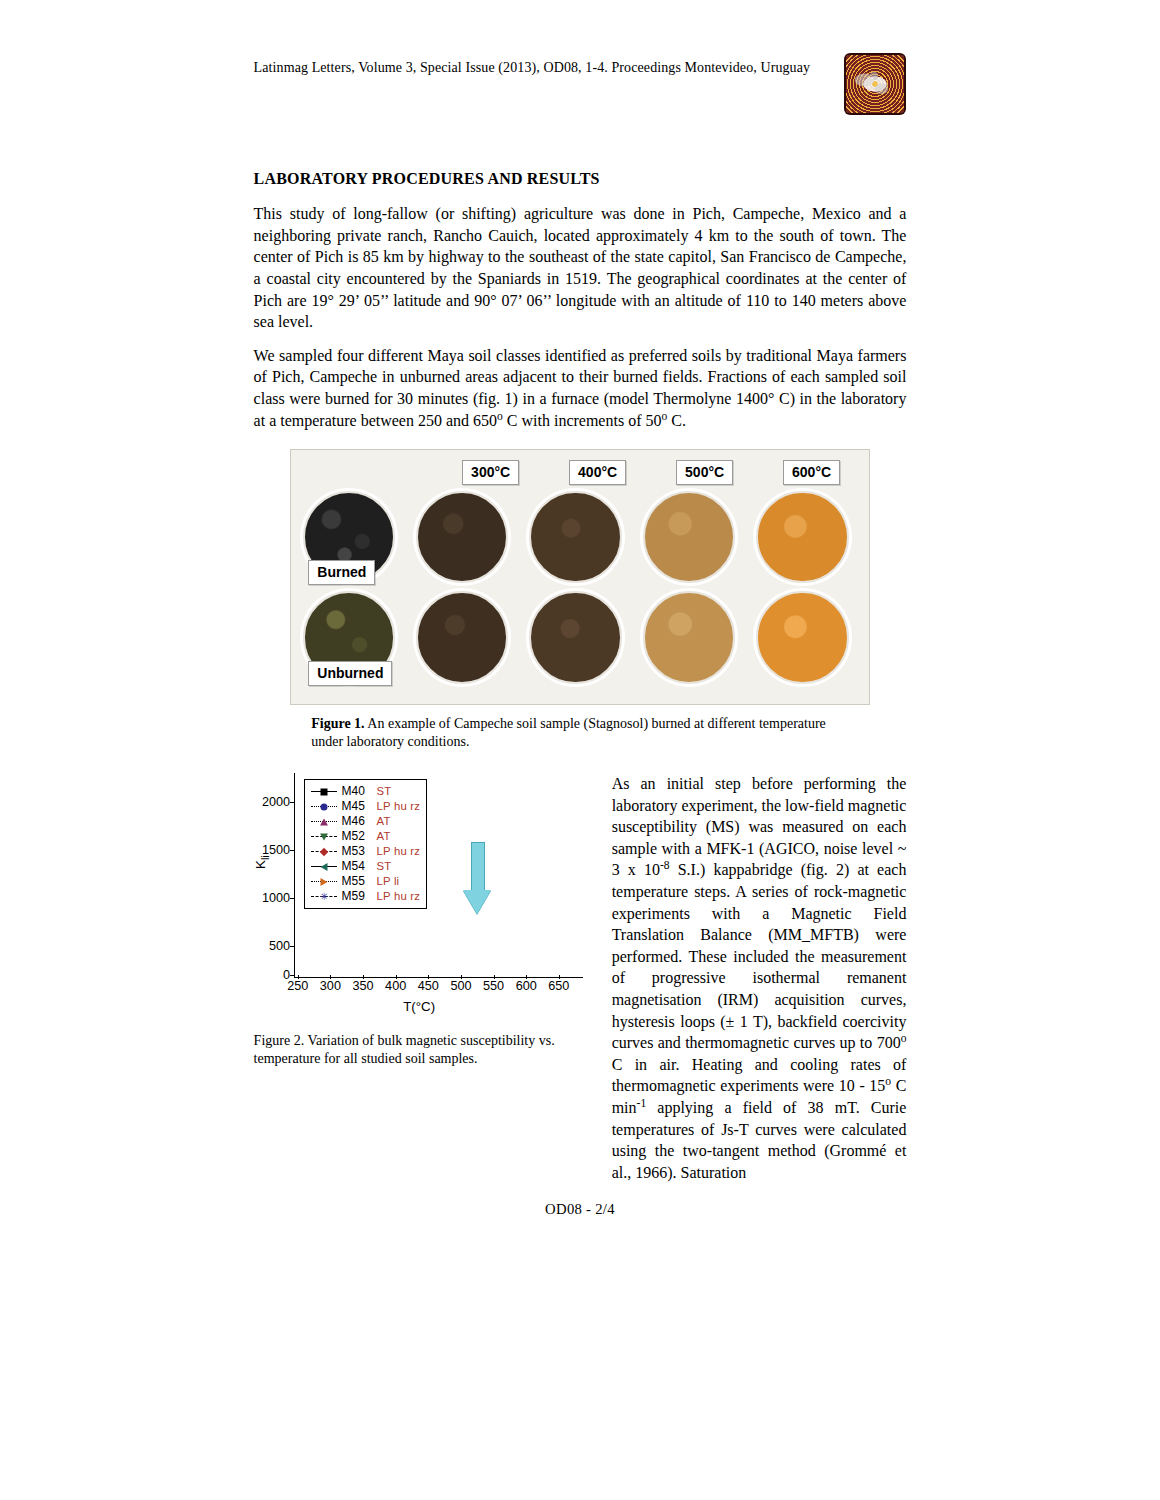Latinmag Letters, Volume 3, Special Issue (2013), OD08, 1-4. Proceedings Montevideo, Uruguay
LABORATORY PROCEDURES AND RESULTS
This study of long-fallow (or shifting) agriculture was done in Pich, Campeche, Mexico and a neighboring private ranch, Rancho Cauich, located approximately 4 km to the south of town. The center of Pich is 85 km by highway to the southeast of the state capitol, San Francisco de Campeche, a coastal city encountered by the Spaniards in 1519. The geographical coordinates at the center of Pich are 19° 29’ 05’’ latitude and 90° 07’ 06’’ longitude with an altitude of 110 to 140 meters above sea level.
We sampled four different Maya soil classes identified as preferred soils by traditional Maya farmers of Pich, Campeche in unburned areas adjacent to their burned fields. Fractions of each sampled soil class were burned for 30 minutes (fig. 1) in a furnace (model Thermolyne 1400° C) in the laboratory at a temperature between 250 and 650o C with increments of 50o C.
300°C
400°C
500°C
600°C
Burned
Unburned
Figure 1. An example of Campeche soil sample (Stagnosol) burned at different temperature under laboratory conditions.
Kli
2000
1500
1000
500
0
250
300
350
400
450
500
550
600
650
T(°C)
M40 ST
M45 LP hu rz
M46 AT
M52 AT
M53 LP hu rz
M54 ST
M55 LP li
✳ M59 LP hu rz
Figure 2. Variation of bulk magnetic susceptibility vs. temperature for all studied soil samples.
As an initial step before performing the laboratory experiment, the low-field magnetic susceptibility (MS) was measured on each sample with a MFK-1 (AGICO, noise level ~ 3 x 10-8 S.I.) kappabridge (fig. 2) at each temperature steps. A series of rock-magnetic experiments with a Magnetic Field Translation Balance (MM_MFTB) were performed. These included the measurement of progressive isothermal remanent magnetisation (IRM) acquisition curves, hysteresis loops (± 1 T), backfield coercivity curves and thermomagnetic curves up to 700o C in air. Heating and cooling rates of thermomagnetic experiments were 10 - 15o C min-1 applying a field of 38 mT. Curie temperatures of Js-T curves were calculated using the two-tangent method (Grommé et al., 1966). Saturation
OD08 - 2/4